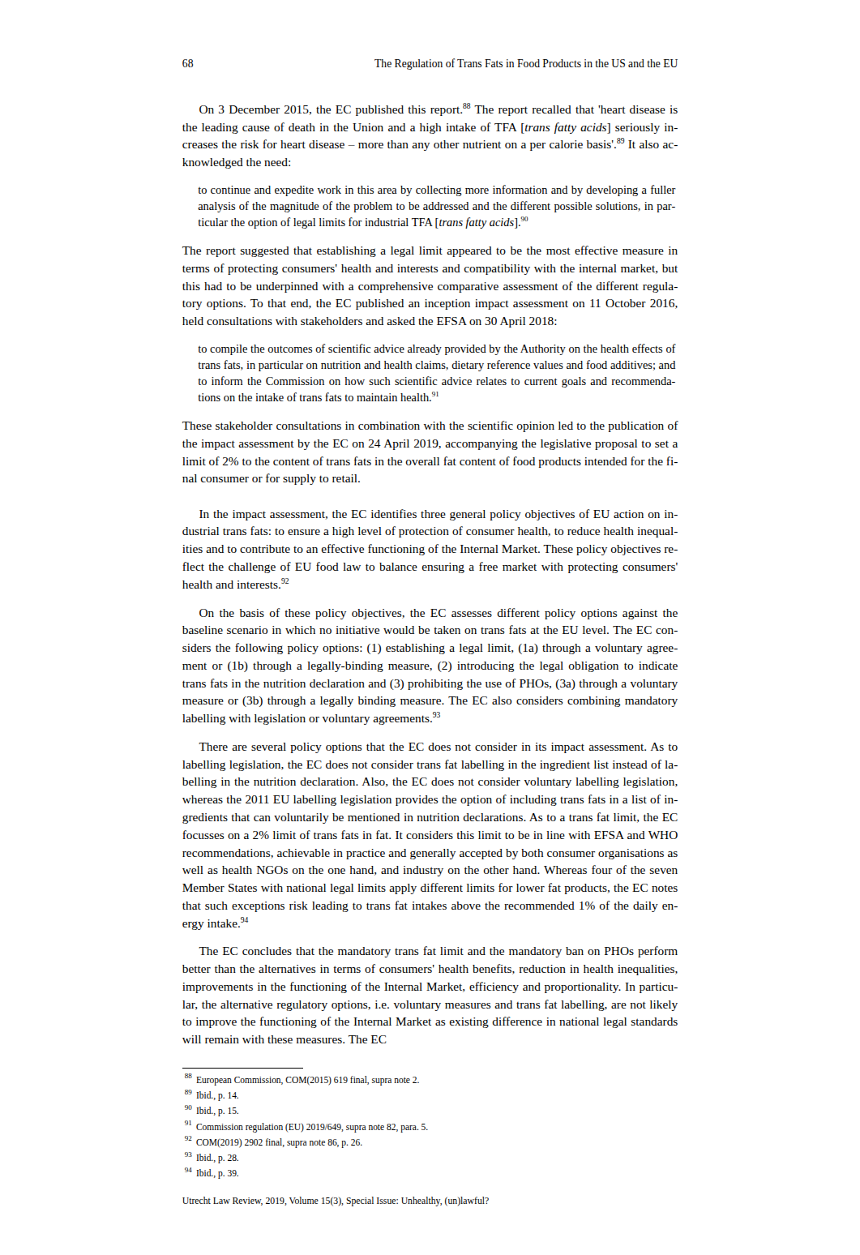68 The Regulation of Trans Fats in Food Products in the US and the EU
On 3 December 2015, the EC published this report.88 The report recalled that 'heart disease is the leading cause of death in the Union and a high intake of TFA [trans fatty acids] seriously increases the risk for heart disease – more than any other nutrient on a per calorie basis'.89 It also acknowledged the need:
to continue and expedite work in this area by collecting more information and by developing a fuller analysis of the magnitude of the problem to be addressed and the different possible solutions, in particular the option of legal limits for industrial TFA [trans fatty acids].90
The report suggested that establishing a legal limit appeared to be the most effective measure in terms of protecting consumers' health and interests and compatibility with the internal market, but this had to be underpinned with a comprehensive comparative assessment of the different regulatory options. To that end, the EC published an inception impact assessment on 11 October 2016, held consultations with stakeholders and asked the EFSA on 30 April 2018:
to compile the outcomes of scientific advice already provided by the Authority on the health effects of trans fats, in particular on nutrition and health claims, dietary reference values and food additives; and to inform the Commission on how such scientific advice relates to current goals and recommendations on the intake of trans fats to maintain health.91
These stakeholder consultations in combination with the scientific opinion led to the publication of the impact assessment by the EC on 24 April 2019, accompanying the legislative proposal to set a limit of 2% to the content of trans fats in the overall fat content of food products intended for the final consumer or for supply to retail.
In the impact assessment, the EC identifies three general policy objectives of EU action on industrial trans fats: to ensure a high level of protection of consumer health, to reduce health inequalities and to contribute to an effective functioning of the Internal Market. These policy objectives reflect the challenge of EU food law to balance ensuring a free market with protecting consumers' health and interests.92
On the basis of these policy objectives, the EC assesses different policy options against the baseline scenario in which no initiative would be taken on trans fats at the EU level. The EC considers the following policy options: (1) establishing a legal limit, (1a) through a voluntary agreement or (1b) through a legally-binding measure, (2) introducing the legal obligation to indicate trans fats in the nutrition declaration and (3) prohibiting the use of PHOs, (3a) through a voluntary measure or (3b) through a legally binding measure. The EC also considers combining mandatory labelling with legislation or voluntary agreements.93
There are several policy options that the EC does not consider in its impact assessment. As to labelling legislation, the EC does not consider trans fat labelling in the ingredient list instead of labelling in the nutrition declaration. Also, the EC does not consider voluntary labelling legislation, whereas the 2011 EU labelling legislation provides the option of including trans fats in a list of ingredients that can voluntarily be mentioned in nutrition declarations. As to a trans fat limit, the EC focusses on a 2% limit of trans fats in fat. It considers this limit to be in line with EFSA and WHO recommendations, achievable in practice and generally accepted by both consumer organisations as well as health NGOs on the one hand, and industry on the other hand. Whereas four of the seven Member States with national legal limits apply different limits for lower fat products, the EC notes that such exceptions risk leading to trans fat intakes above the recommended 1% of the daily energy intake.94
The EC concludes that the mandatory trans fat limit and the mandatory ban on PHOs perform better than the alternatives in terms of consumers' health benefits, reduction in health inequalities, improvements in the functioning of the Internal Market, efficiency and proportionality. In particular, the alternative regulatory options, i.e. voluntary measures and trans fat labelling, are not likely to improve the functioning of the Internal Market as existing difference in national legal standards will remain with these measures. The EC
88 European Commission, COM(2015) 619 final, supra note 2.
89 Ibid., p. 14.
90 Ibid., p. 15.
91 Commission regulation (EU) 2019/649, supra note 82, para. 5.
92 COM(2019) 2902 final, supra note 86, p. 26.
93 Ibid., p. 28.
94 Ibid., p. 39.
Utrecht Law Review, 2019, Volume 15(3), Special Issue: Unhealthy, (un)lawful?